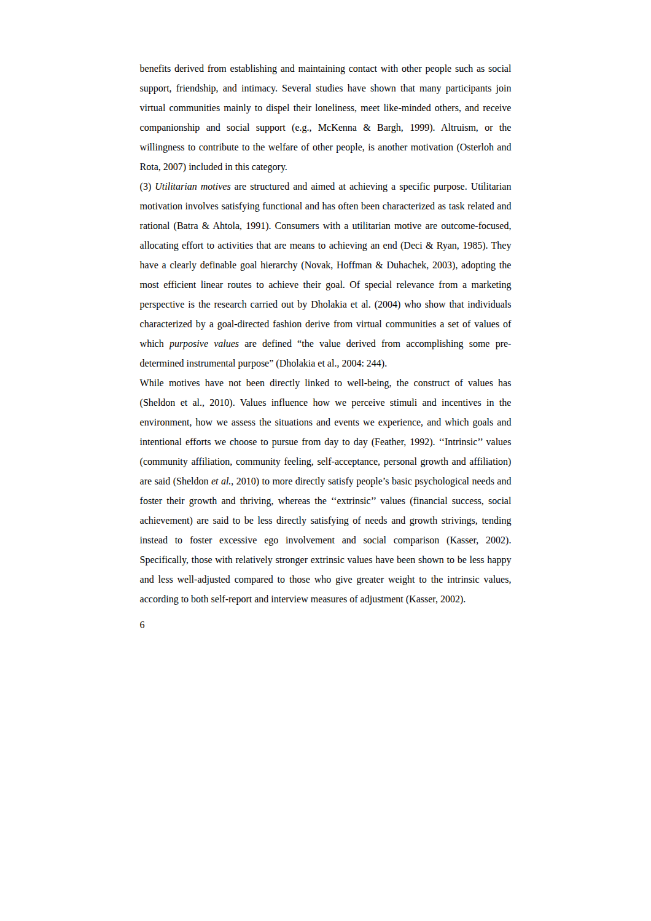benefits derived from establishing and maintaining contact with other people such as social support, friendship, and intimacy. Several studies have shown that many participants join virtual communities mainly to dispel their loneliness, meet like-minded others, and receive companionship and social support (e.g., McKenna & Bargh, 1999). Altruism, or the willingness to contribute to the welfare of other people, is another motivation (Osterloh and Rota, 2007) included in this category.
(3) Utilitarian motives are structured and aimed at achieving a specific purpose. Utilitarian motivation involves satisfying functional and has often been characterized as task related and rational (Batra & Ahtola, 1991). Consumers with a utilitarian motive are outcome-focused, allocating effort to activities that are means to achieving an end (Deci & Ryan, 1985). They have a clearly definable goal hierarchy (Novak, Hoffman & Duhachek, 2003), adopting the most efficient linear routes to achieve their goal. Of special relevance from a marketing perspective is the research carried out by Dholakia et al. (2004) who show that individuals characterized by a goal-directed fashion derive from virtual communities a set of values of which purposive values are defined “the value derived from accomplishing some pre-determined instrumental purpose” (Dholakia et al., 2004: 244).
While motives have not been directly linked to well-being, the construct of values has (Sheldon et al., 2010). Values influence how we perceive stimuli and incentives in the environment, how we assess the situations and events we experience, and which goals and intentional efforts we choose to pursue from day to day (Feather, 1992). ‘‘Intrinsic’’ values (community affiliation, community feeling, self-acceptance, personal growth and affiliation) are said (Sheldon et al., 2010) to more directly satisfy people’s basic psychological needs and foster their growth and thriving, whereas the ‘‘extrinsic’’ values (financial success, social achievement) are said to be less directly satisfying of needs and growth strivings, tending instead to foster excessive ego involvement and social comparison (Kasser, 2002). Specifically, those with relatively stronger extrinsic values have been shown to be less happy and less well-adjusted compared to those who give greater weight to the intrinsic values, according to both self-report and interview measures of adjustment (Kasser, 2002).
6